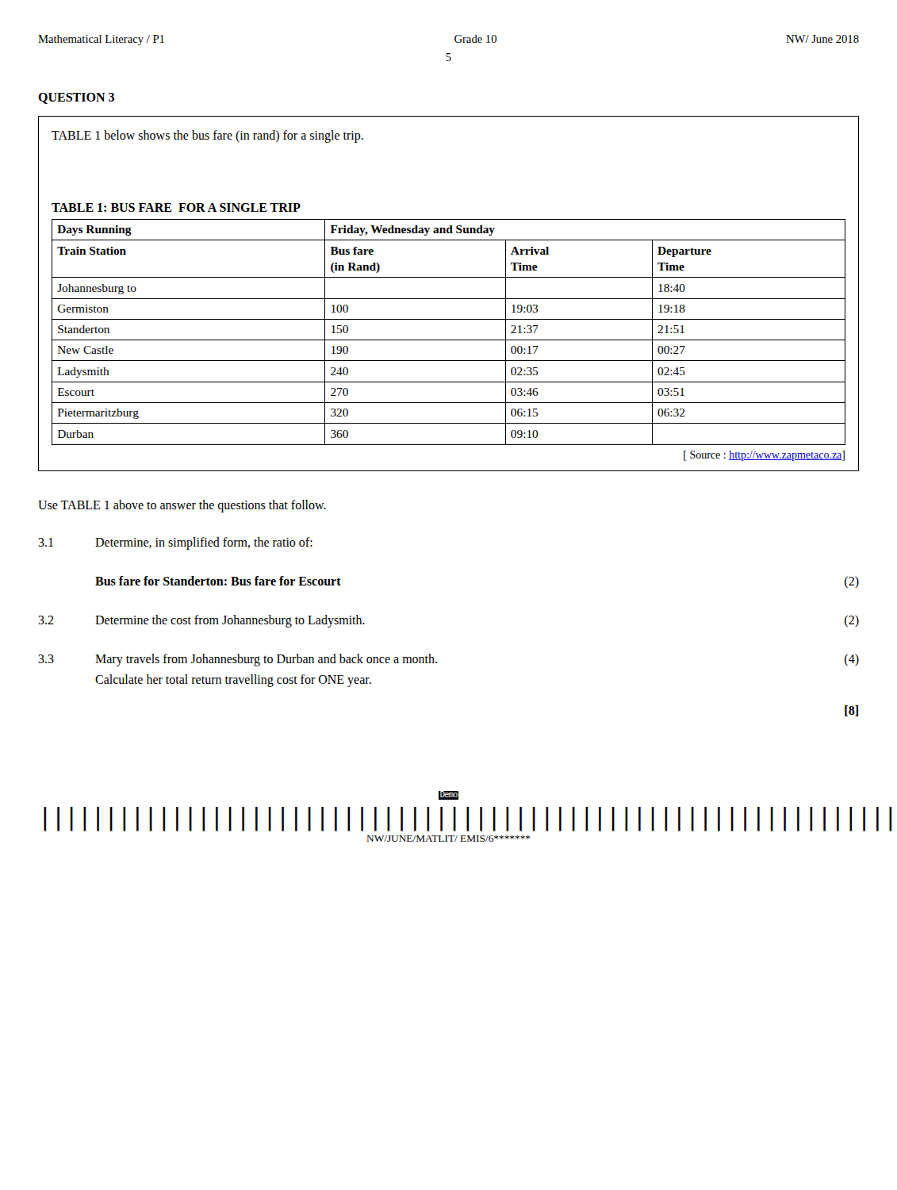Mathematical Literacy / P1 Grade 10 NW/ June 2018
5
QUESTION 3
TABLE 1 below shows the bus fare (in rand) for a single trip.
TABLE 1: BUS FARE FOR A SINGLE TRIP
| Days Running | Friday, Wednesday and Sunday |
| --- | --- |
| Train Station | Bus fare (in Rand) | Arrival Time | Departure Time |
| Johannesburg to | | | 18:40 |
| Germiston | 100 | 19:03 | 19:18 |
| Standerton | 150 | 21:37 | 21:51 |
| New Castle | 190 | 00:17 | 00:27 |
| Ladysmith | 240 | 02:35 | 02:45 |
| Escourt | 270 | 03:46 | 03:51 |
| Pietermaritzburg | 320 | 06:15 | 06:32 |
| Durban | 360 | 09:10 | |
[ Source : http://www.zapmetaco.za]
Use TABLE 1 above to answer the questions that follow.
3.1
Determine, in simplified form, the ratio of:
(2)
Bus fare for Standerton: Bus fare for Escourt
3.2
(2)
Determine the cost from Johannesburg to Ladysmith.
3.3
(4)
Mary travels from Johannesburg to Durban and back once a month.
Calculate her total return travelling cost for ONE year.
[8]
Demo |||||||||||||||||||||||||||||||||||||||||||||||||||||||||||||||||
NW/JUNE/MATLIT/ EMIS/6*******